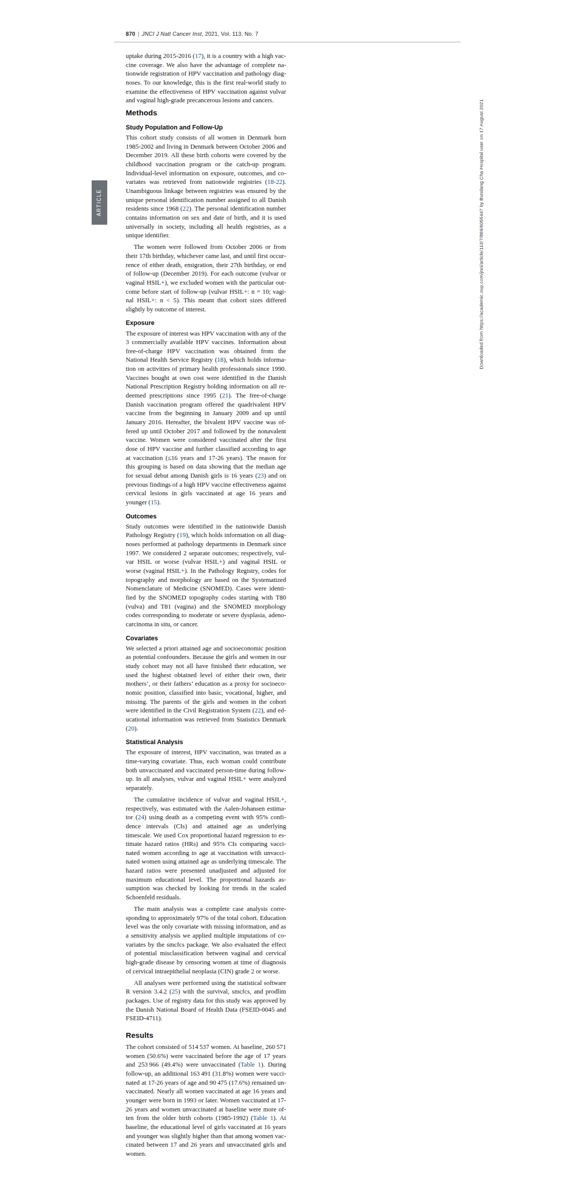870|JNCI J Natl Cancer Inst, 2021, Vol. 113, No. 7
ARTICLE
Downloaded from https://academic.oup.com/jnci/article/113/7/869/6055447 by Bundang Cha Hospital user on 17 August 2021
uptake during 2015-2016 (17), it is a country with a high vaccine coverage. We also have the advantage of complete nationwide registration of HPV vaccination and pathology diagnoses. To our knowledge, this is the first real-world study to examine the effectiveness of HPV vaccination against vulvar and vaginal high-grade precancerous lesions and cancers.
Methods
Study Population and Follow-Up
This cohort study consists of all women in Denmark born 1985-2002 and living in Denmark between October 2006 and December 2019. All these birth cohorts were covered by the childhood vaccination program or the catch-up program. Individual-level information on exposure, outcomes, and covariates was retrieved from nationwide registries (18-22). Unambiguous linkage between registries was ensured by the unique personal identification number assigned to all Danish residents since 1968 (22). The personal identification number contains information on sex and date of birth, and it is used universally in society, including all health registries, as a unique identifier.
The women were followed from October 2006 or from their 17th birthday, whichever came last, and until first occurrence of either death, emigration, their 27th birthday, or end of follow-up (December 2019). For each outcome (vulvar or vaginal HSIL+), we excluded women with the particular outcome before start of follow-up (vulvar HSIL+: n = 10; vaginal HSIL+: n < 5). This meant that cohort sizes differed slightly by outcome of interest.
Exposure
The exposure of interest was HPV vaccination with any of the 3 commercially available HPV vaccines. Information about free-of-charge HPV vaccination was obtained from the National Health Service Registry (18), which holds information on activities of primary health professionals since 1990. Vaccines bought at own cost were identified in the Danish National Prescription Registry holding information on all redeemed prescriptions since 1995 (21). The free-of-charge Danish vaccination program offered the quadrivalent HPV vaccine from the beginning in January 2009 and up until January 2016. Hereafter, the bivalent HPV vaccine was offered up until October 2017 and followed by the nonavalent vaccine. Women were considered vaccinated after the first dose of HPV vaccine and further classified according to age at vaccination (≤16 years and 17-26 years). The reason for this grouping is based on data showing that the median age for sexual debut among Danish girls is 16 years (23) and on previous findings of a high HPV vaccine effectiveness against cervical lesions in girls vaccinated at age 16 years and younger (15).
Outcomes
Study outcomes were identified in the nationwide Danish Pathology Registry (19), which holds information on all diagnoses performed at pathology departments in Denmark since 1997. We considered 2 separate outcomes; respectively, vulvar HSIL or worse (vulvar HSIL+) and vaginal HSIL or worse (vaginal HSIL+). In the Pathology Registry, codes for topography and morphology are based on the Systematized Nomenclature of Medicine (SNOMED). Cases were identified by the SNOMED topography codes starting with T80 (vulva) and T81 (vagina) and the SNOMED morphology codes corresponding to moderate or severe dysplasia, adenocarcinoma in situ, or cancer.
Covariates
We selected a priori attained age and socioeconomic position as potential confounders. Because the girls and women in our study cohort may not all have finished their education, we used the highest obtained level of either their own, their mothers’, or their fathers’ education as a proxy for socioeconomic position, classified into basic, vocational, higher, and missing. The parents of the girls and women in the cohort were identified in the Civil Registration System (22), and educational information was retrieved from Statistics Denmark (20).
Statistical Analysis
The exposure of interest, HPV vaccination, was treated as a time-varying covariate. Thus, each woman could contribute both unvaccinated and vaccinated person-time during follow-up. In all analyses, vulvar and vaginal HSIL+ were analyzed separately.
The cumulative incidence of vulvar and vaginal HSIL+, respectively, was estimated with the Aalen-Johansen estimator (24) using death as a competing event with 95% confidence intervals (CIs) and attained age as underlying timescale. We used Cox proportional hazard regression to estimate hazard ratios (HRs) and 95% CIs comparing vaccinated women according to age at vaccination with unvaccinated women using attained age as underlying timescale. The hazard ratios were presented unadjusted and adjusted for maximum educational level. The proportional hazards assumption was checked by looking for trends in the scaled Schoenfeld residuals.
The main analysis was a complete case analysis corresponding to approximately 97% of the total cohort. Education level was the only covariate with missing information, and as a sensitivity analysis we applied multiple imputations of covariates by the smcfcs package. We also evaluated the effect of potential misclassification between vaginal and cervical high-grade disease by censoring women at time of diagnosis of cervical intraepithelial neoplasia (CIN) grade 2 or worse.
All analyses were performed using the statistical software R version 3.4.2 (25) with the survival, smcfcs, and prodlim packages. Use of registry data for this study was approved by the Danish National Board of Health Data (FSEID-0045 and FSEID-4711).
Results
The cohort consisted of 514 537 women. At baseline, 260 571 women (50.6%) were vaccinated before the age of 17 years and 253 966 (49.4%) were unvaccinated (Table 1). During follow-up, an additional 163 491 (31.8%) women were vaccinated at 17-26 years of age and 90 475 (17.6%) remained unvaccinated. Nearly all women vaccinated at age 16 years and younger were born in 1993 or later. Women vaccinated at 17-26 years and women unvaccinated at baseline were more often from the older birth cohorts (1985-1992) (Table 1). At baseline, the educational level of girls vaccinated at 16 years and younger was slightly higher than that among women vaccinated between 17 and 26 years and unvaccinated girls and women.